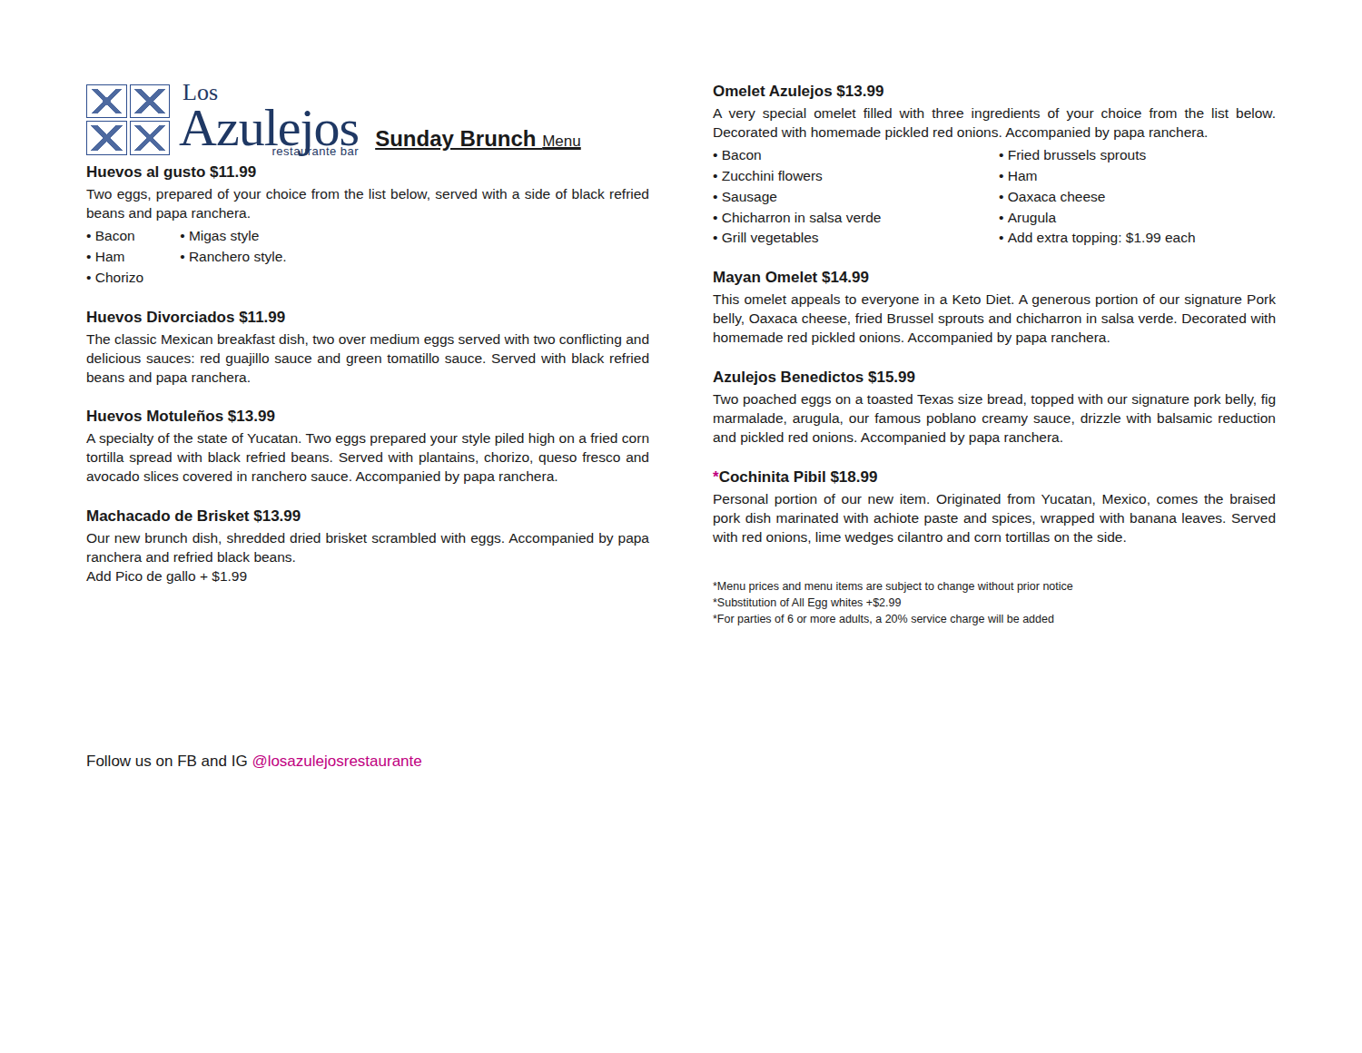Los Azulejos restaurante bar
Sunday Brunch Menu
Huevos al gusto $11.99
Two eggs, prepared of your choice from the list below, served with a side of black refried beans and papa ranchera.
Bacon
Migas style
Ham
Ranchero style.
Chorizo
Huevos Divorciados $11.99
The classic Mexican breakfast dish, two over medium eggs served with two conflicting and delicious sauces: red guajillo sauce and green tomatillo sauce. Served with black refried beans and papa ranchera.
Huevos Motuleños $13.99
A specialty of the state of Yucatan. Two eggs prepared your style piled high on a fried corn tortilla spread with black refried beans. Served with plantains, chorizo, queso fresco and avocado slices covered in ranchero sauce. Accompanied by papa ranchera.
Machacado de Brisket $13.99
Our new brunch dish, shredded dried brisket scrambled with eggs. Accompanied by papa ranchera and refried black beans.
Add Pico de gallo + $1.99
Follow us on FB and IG @losazulejosrestaurante
Omelet Azulejos $13.99
A very special omelet filled with three ingredients of your choice from the list below. Decorated with homemade pickled red onions. Accompanied by papa ranchera.
Bacon
Fried brussels sprouts
Zucchini flowers
Ham
Sausage
Oaxaca cheese
Chicharron in salsa verde
Arugula
Grill vegetables
Add extra topping: $1.99 each
Mayan Omelet $14.99
This omelet appeals to everyone in a Keto Diet. A generous portion of our signature Pork belly, Oaxaca cheese, fried Brussel sprouts and chicharron in salsa verde. Decorated with homemade red pickled onions. Accompanied by papa ranchera.
Azulejos Benedictos $15.99
Two poached eggs on a toasted Texas size bread, topped with our signature pork belly, fig marmalade, arugula, our famous poblano creamy sauce, drizzle with balsamic reduction and pickled red onions. Accompanied by papa ranchera.
*Cochinita Pibil $18.99
Personal portion of our new item. Originated from Yucatan, Mexico, comes the braised pork dish marinated with achiote paste and spices, wrapped with banana leaves. Served with red onions, lime wedges cilantro and corn tortillas on the side.
*Menu prices and menu items are subject to change without prior notice
*Substitution of All Egg whites +$2.99
*For parties of 6 or more adults, a 20% service charge will be added